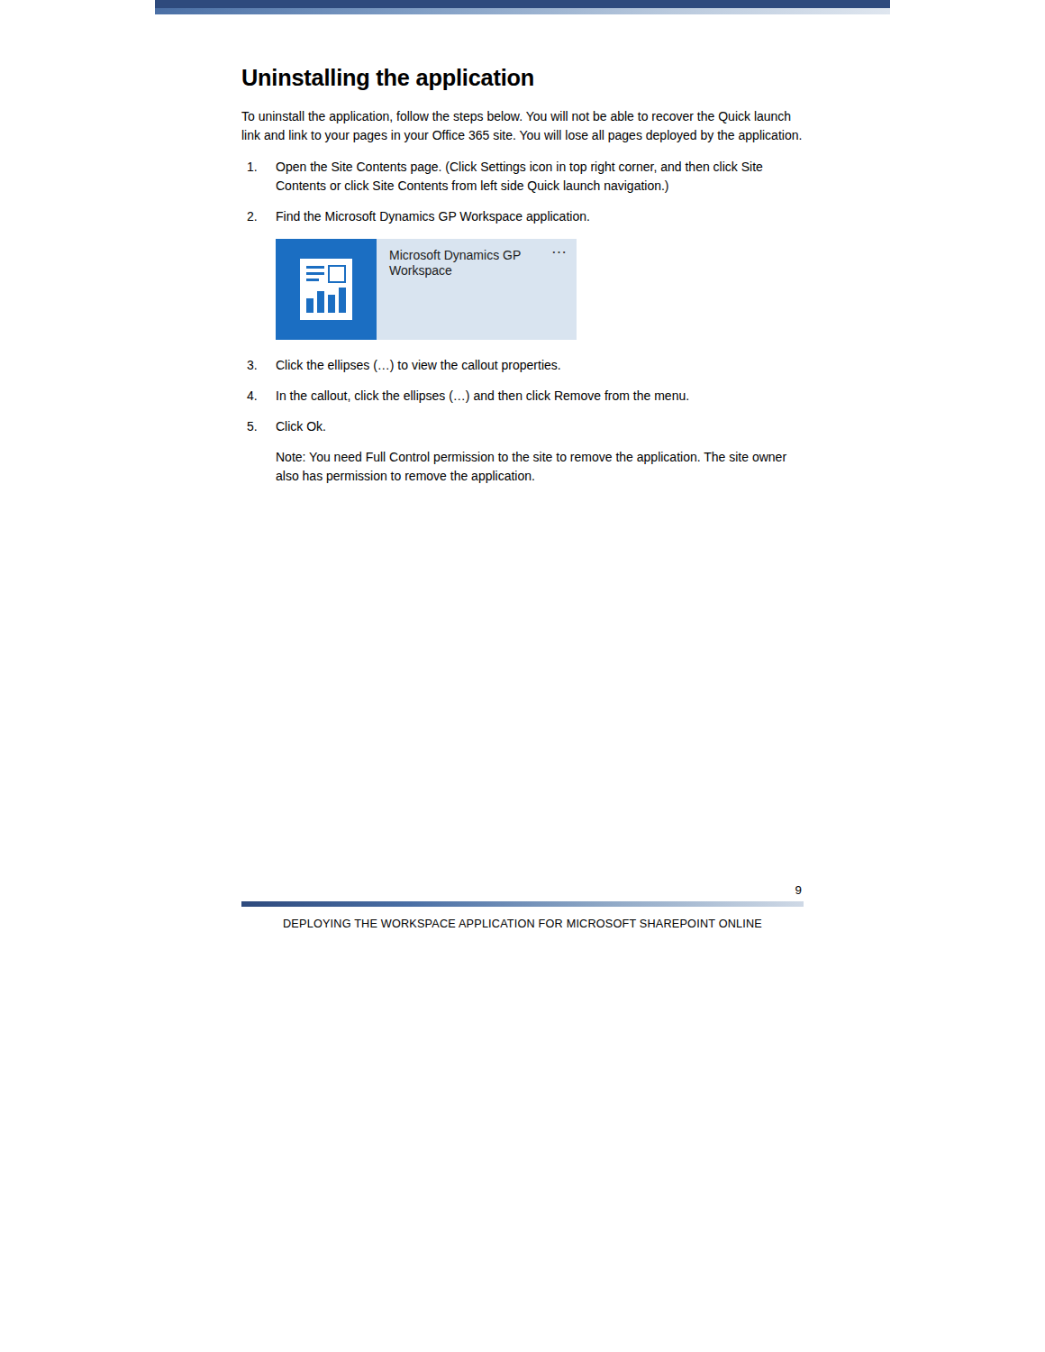Uninstalling the application
To uninstall the application, follow the steps below. You will not be able to recover the Quick launch link and link to your pages in your Office 365 site. You will lose all pages deployed by the application.
Open the Site Contents page. (Click Settings icon in top right corner, and then click Site Contents or click Site Contents from left side Quick launch navigation.)
Find the Microsoft Dynamics GP Workspace application.
⋯
Microsoft Dynamics GP Workspace
Click the ellipses (…) to view the callout properties.
In the callout, click the ellipses (…) and then click Remove from the menu.
Click Ok.
Note: You need Full Control permission to the site to remove the application. The site owner also has permission to remove the application.
9
DEPLOYING THE WORKSPACE APPLICATION FOR MICROSOFT SHAREPOINT ONLINE